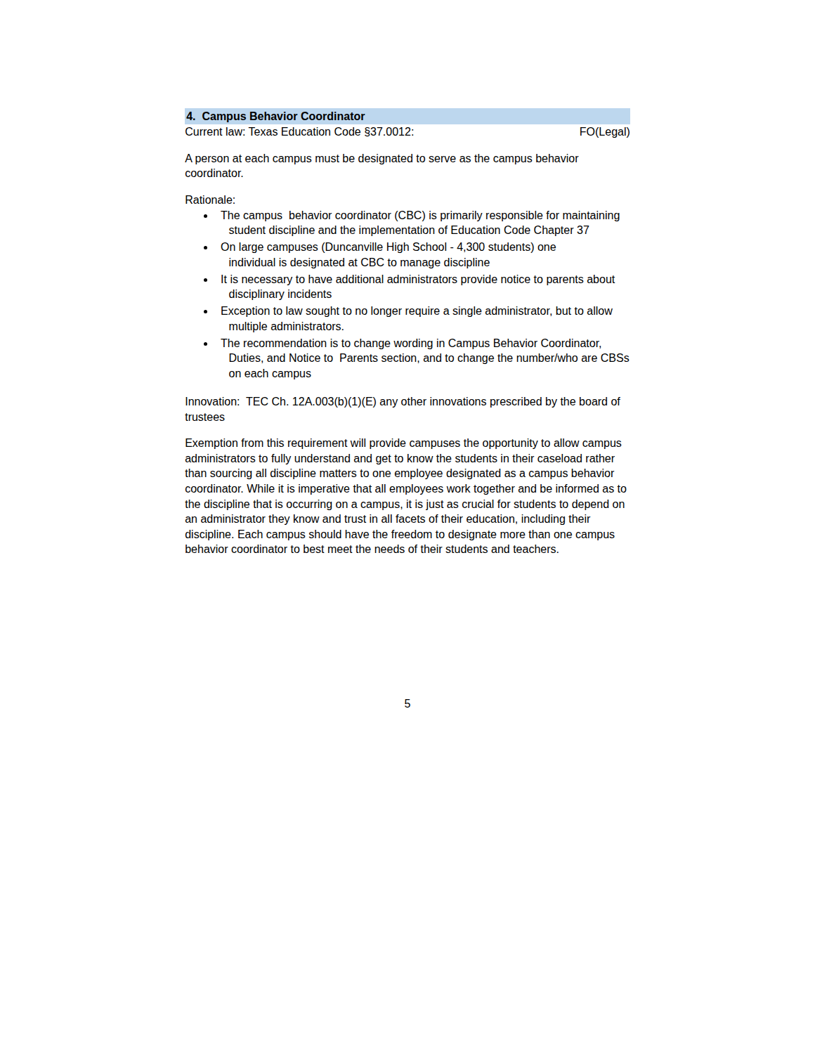4. Campus Behavior Coordinator
Current law: Texas Education Code §37.0012: FO(Legal)
A person at each campus must be designated to serve as the campus behavior
coordinator.
Rationale:
The campus behavior coordinator (CBC) is primarily responsible for maintaining student discipline and the implementation of Education Code Chapter 37
On large campuses (Duncanville High School - 4,300 students) one individual is designated at CBC to manage discipline
It is necessary to have additional administrators provide notice to parents about disciplinary incidents
Exception to law sought to no longer require a single administrator, but to allow multiple administrators.
The recommendation is to change wording in Campus Behavior Coordinator, Duties, and Notice to Parents section, and to change the number/who are CBSs on each campus
Innovation: TEC Ch. 12A.003(b)(1)(E) any other innovations prescribed by the board of trustees
Exemption from this requirement will provide campuses the opportunity to allow campus administrators to fully understand and get to know the students in their caseload rather than sourcing all discipline matters to one employee designated as a campus behavior coordinator. While it is imperative that all employees work together and be informed as to the discipline that is occurring on a campus, it is just as crucial for students to depend on an administrator they know and trust in all facets of their education, including their discipline. Each campus should have the freedom to designate more than one campus behavior coordinator to best meet the needs of their students and teachers.
5